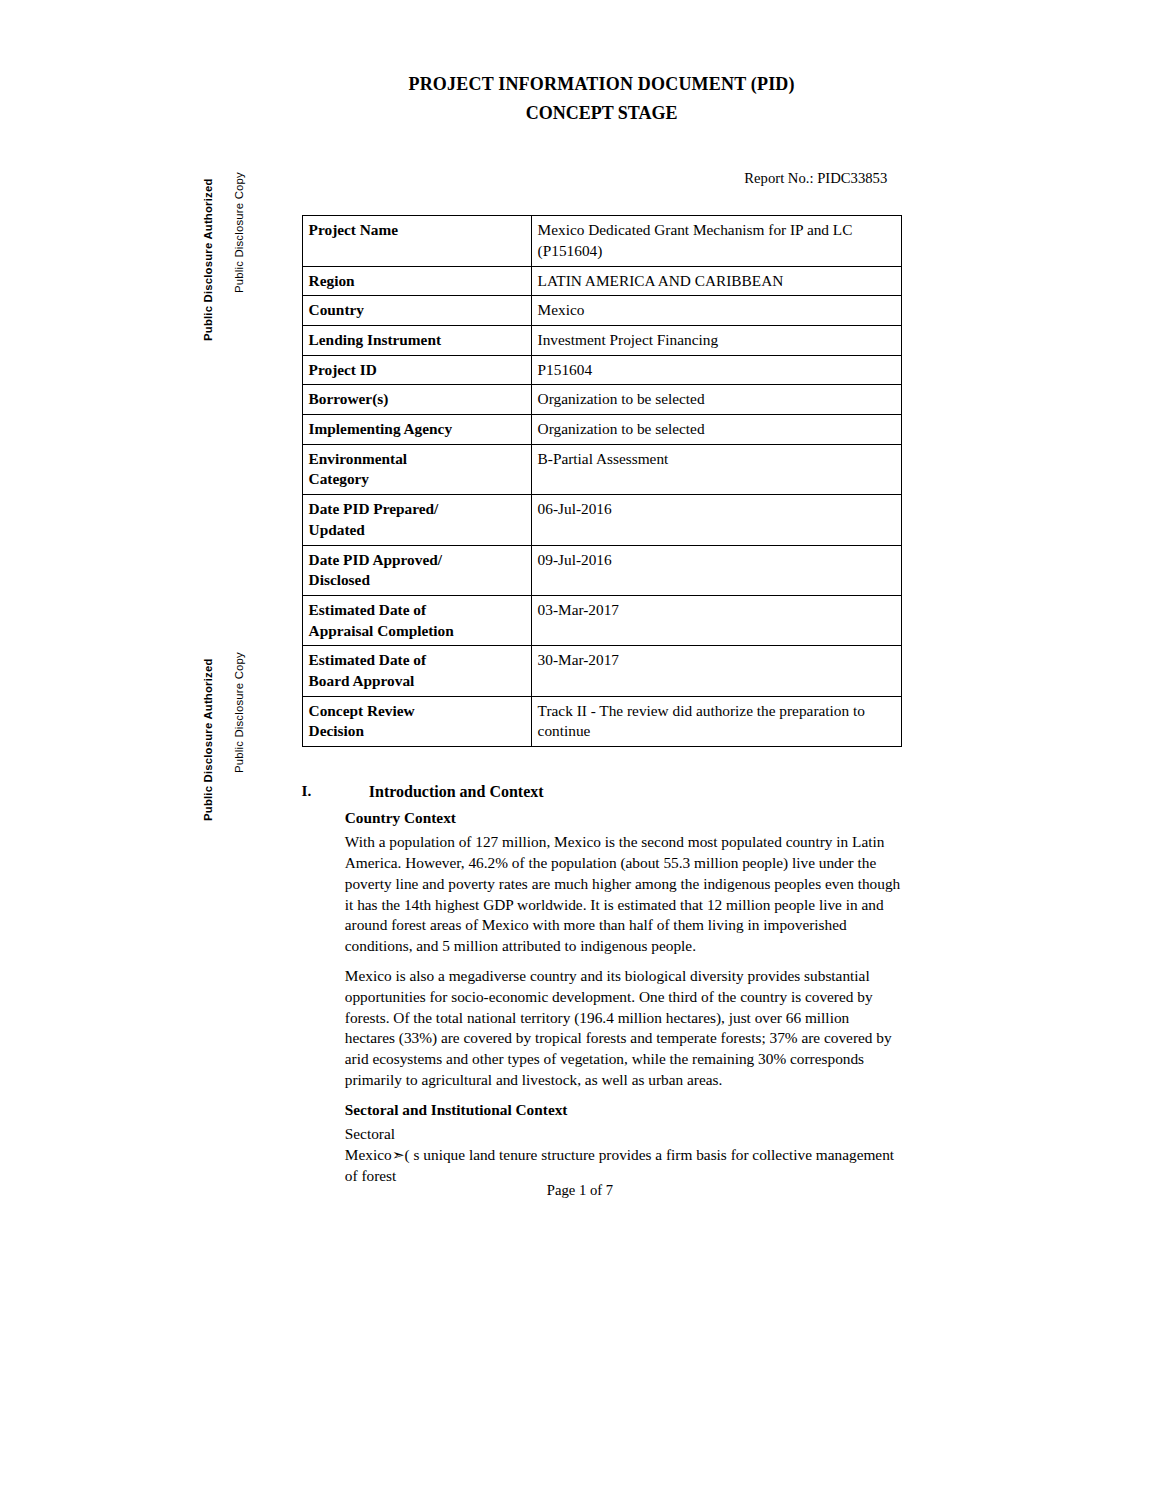Public Disclosure Authorized
Public Disclosure Copy
Public Disclosure Authorized
Public Disclosure Copy
PROJECT INFORMATION DOCUMENT (PID)
CONCEPT STAGE
Report No.: PIDC33853
| Project Name | Mexico Dedicated Grant Mechanism for IP and LC (P151604) |
| Region | LATIN AMERICA AND CARIBBEAN |
| Country | Mexico |
| Lending Instrument | Investment Project Financing |
| Project ID | P151604 |
| Borrower(s) | Organization to be selected |
| Implementing Agency | Organization to be selected |
| Environmental Category | B-Partial Assessment |
| Date PID Prepared/ Updated | 06-Jul-2016 |
| Date PID Approved/ Disclosed | 09-Jul-2016 |
| Estimated Date of Appraisal Completion | 03-Mar-2017 |
| Estimated Date of Board Approval | 30-Mar-2017 |
| Concept Review Decision | Track II - The review did authorize the preparation to continue |
I. Introduction and Context
Country Context
With a population of 127 million, Mexico is the second most populated country in Latin America. However, 46.2% of the population (about 55.3 million people) live under the poverty line and poverty rates are much higher among the indigenous peoples even though it has the 14th highest GDP worldwide. It is estimated that 12 million people live in and around forest areas of Mexico with more than half of them living in impoverished conditions, and 5 million attributed to indigenous people.
Mexico is also a megadiverse country and its biological diversity provides substantial opportunities for socio-economic development. One third of the country is covered by forests. Of the total national territory (196.4 million hectares), just over 66 million hectares (33%) are covered by tropical forests and temperate forests; 37% are covered by arid ecosystems and other types of vegetation, while the remaining 30% corresponds primarily to agricultural and livestock, as well as urban areas.
Sectoral and Institutional Context
Sectoral
Mexico➣( s unique land tenure structure provides a firm basis for collective management of forest
Page 1 of 7